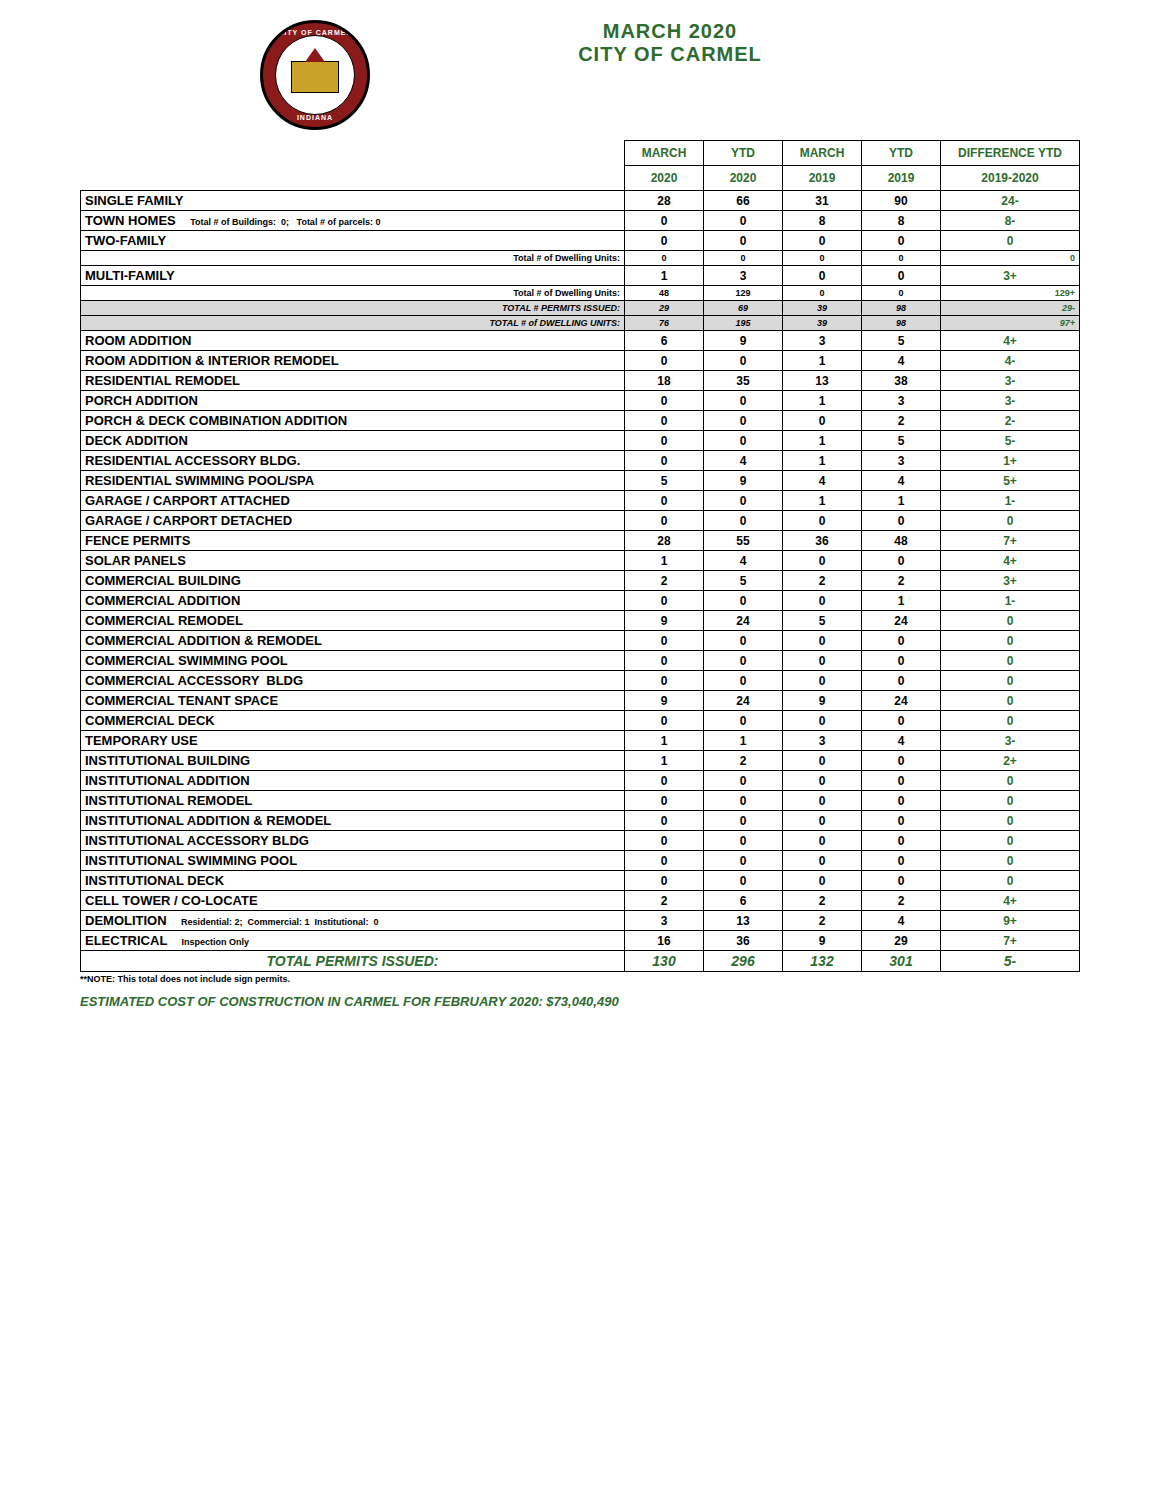CITY OF CARMEL
A PARTNERSHIP
INDIANA
MARCH 2020
CITY OF CARMEL
| | MARCH | YTD | MARCH | YTD | DIFFERENCE YTD |
| --- | --- | --- | --- | --- | --- |
| | 2020 | 2020 | 2019 | 2019 | 2019-2020 |
| SINGLE FAMILY | 28 | 66 | 31 | 90 | 24- |
| TOWN HOMES Total # of Buildings: 0; Total # of parcels: 0 | 0 | 0 | 8 | 8 | 8- |
| TWO-FAMILY | 0 | 0 | 0 | 0 | 0 |
| Total # of Dwelling Units: | 0 | 0 | 0 | 0 | 0 |
| MULTI-FAMILY | 1 | 3 | 0 | 0 | 3+ |
| Total # of Dwelling Units: | 48 | 129 | 0 | 0 | 129+ |
| TOTAL # PERMITS ISSUED: | 29 | 69 | 39 | 98 | 29- |
| TOTAL # of DWELLING UNITS: | 76 | 195 | 39 | 98 | 97+ |
| ROOM ADDITION | 6 | 9 | 3 | 5 | 4+ |
| ROOM ADDITION & INTERIOR REMODEL | 0 | 0 | 1 | 4 | 4- |
| RESIDENTIAL REMODEL | 18 | 35 | 13 | 38 | 3- |
| PORCH ADDITION | 0 | 0 | 1 | 3 | 3- |
| PORCH & DECK COMBINATION ADDITION | 0 | 0 | 0 | 2 | 2- |
| DECK ADDITION | 0 | 0 | 1 | 5 | 5- |
| RESIDENTIAL ACCESSORY BLDG. | 0 | 4 | 1 | 3 | 1+ |
| RESIDENTIAL SWIMMING POOL/SPA | 5 | 9 | 4 | 4 | 5+ |
| GARAGE / CARPORT ATTACHED | 0 | 0 | 1 | 1 | 1- |
| GARAGE / CARPORT DETACHED | 0 | 0 | 0 | 0 | 0 |
| FENCE PERMITS | 28 | 55 | 36 | 48 | 7+ |
| SOLAR PANELS | 1 | 4 | 0 | 0 | 4+ |
| COMMERCIAL BUILDING | 2 | 5 | 2 | 2 | 3+ |
| COMMERCIAL ADDITION | 0 | 0 | 0 | 1 | 1- |
| COMMERCIAL REMODEL | 9 | 24 | 5 | 24 | 0 |
| COMMERCIAL ADDITION & REMODEL | 0 | 0 | 0 | 0 | 0 |
| COMMERCIAL SWIMMING POOL | 0 | 0 | 0 | 0 | 0 |
| COMMERCIAL ACCESSORY BLDG | 0 | 0 | 0 | 0 | 0 |
| COMMERCIAL TENANT SPACE | 9 | 24 | 9 | 24 | 0 |
| COMMERCIAL DECK | 0 | 0 | 0 | 0 | 0 |
| TEMPORARY USE | 1 | 1 | 3 | 4 | 3- |
| INSTITUTIONAL BUILDING | 1 | 2 | 0 | 0 | 2+ |
| INSTITUTIONAL ADDITION | 0 | 0 | 0 | 0 | 0 |
| INSTITUTIONAL REMODEL | 0 | 0 | 0 | 0 | 0 |
| INSTITUTIONAL ADDITION & REMODEL | 0 | 0 | 0 | 0 | 0 |
| INSTITUTIONAL ACCESSORY BLDG | 0 | 0 | 0 | 0 | 0 |
| INSTITUTIONAL SWIMMING POOL | 0 | 0 | 0 | 0 | 0 |
| INSTITUTIONAL DECK | 0 | 0 | 0 | 0 | 0 |
| CELL TOWER / CO-LOCATE | 2 | 6 | 2 | 2 | 4+ |
| DEMOLITION Residential: 2; Commercial: 1 Institutional: 0 | 3 | 13 | 2 | 4 | 9+ |
| ELECTRICAL Inspection Only | 16 | 36 | 9 | 29 | 7+ |
| TOTAL PERMITS ISSUED: | 130 | 296 | 132 | 301 | 5- |
**NOTE: This total does not include sign permits.
ESTIMATED COST OF CONSTRUCTION IN CARMEL FOR FEBRUARY 2020: $73,040,490